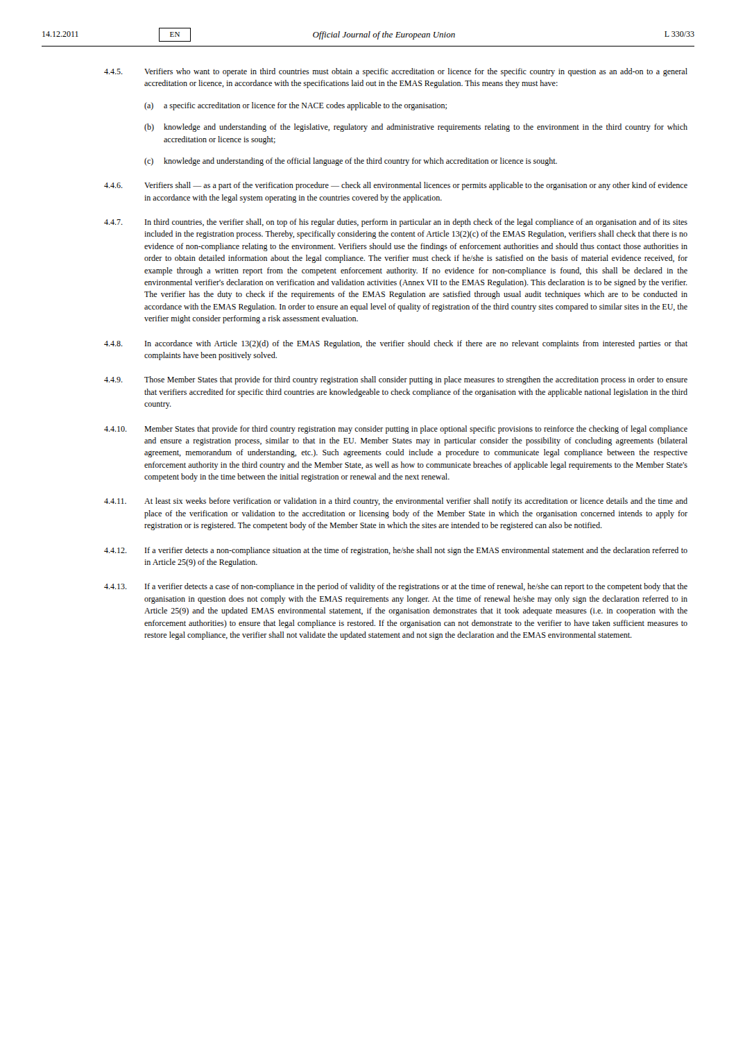14.12.2011
EN
Official Journal of the European Union
L 330/33
4.4.5.
Verifiers who want to operate in third countries must obtain a specific accreditation or licence for the specific country in question as an add-on to a general accreditation or licence, in accordance with the specifications laid out in the EMAS Regulation. This means they must have:
(a)
a specific accreditation or licence for the NACE codes applicable to the organisation;
(b)
knowledge and understanding of the legislative, regulatory and administrative requirements relating to the environment in the third country for which accreditation or licence is sought;
(c)
knowledge and understanding of the official language of the third country for which accreditation or licence is sought.
4.4.6.
Verifiers shall — as a part of the verification procedure — check all environmental licences or permits applicable to the organisation or any other kind of evidence in accordance with the legal system operating in the countries covered by the application.
4.4.7.
In third countries, the verifier shall, on top of his regular duties, perform in particular an in depth check of the legal compliance of an organisation and of its sites included in the registration process. Thereby, specifically considering the content of Article 13(2)(c) of the EMAS Regulation, verifiers shall check that there is no evidence of non-compliance relating to the environment. Verifiers should use the findings of enforcement authorities and should thus contact those authorities in order to obtain detailed information about the legal compliance. The verifier must check if he/she is satisfied on the basis of material evidence received, for example through a written report from the competent enforcement authority. If no evidence for non-compliance is found, this shall be declared in the environmental verifier's declaration on verification and validation activities (Annex VII to the EMAS Regulation). This declaration is to be signed by the verifier. The verifier has the duty to check if the requirements of the EMAS Regulation are satisfied through usual audit techniques which are to be conducted in accordance with the EMAS Regulation. In order to ensure an equal level of quality of registration of the third country sites compared to similar sites in the EU, the verifier might consider performing a risk assessment evaluation.
4.4.8.
In accordance with Article 13(2)(d) of the EMAS Regulation, the verifier should check if there are no relevant complaints from interested parties or that complaints have been positively solved.
4.4.9.
Those Member States that provide for third country registration shall consider putting in place measures to strengthen the accreditation process in order to ensure that verifiers accredited for specific third countries are knowledgeable to check compliance of the organisation with the applicable national legislation in the third country.
4.4.10.
Member States that provide for third country registration may consider putting in place optional specific provisions to reinforce the checking of legal compliance and ensure a registration process, similar to that in the EU. Member States may in particular consider the possibility of concluding agreements (bilateral agreement, memorandum of understanding, etc.). Such agreements could include a procedure to communicate legal compliance between the respective enforcement authority in the third country and the Member State, as well as how to communicate breaches of applicable legal requirements to the Member State's competent body in the time between the initial registration or renewal and the next renewal.
4.4.11.
At least six weeks before verification or validation in a third country, the environmental verifier shall notify its accreditation or licence details and the time and place of the verification or validation to the accreditation or licensing body of the Member State in which the organisation concerned intends to apply for registration or is registered. The competent body of the Member State in which the sites are intended to be registered can also be notified.
4.4.12.
If a verifier detects a non-compliance situation at the time of registration, he/she shall not sign the EMAS environmental statement and the declaration referred to in Article 25(9) of the Regulation.
4.4.13.
If a verifier detects a case of non-compliance in the period of validity of the registrations or at the time of renewal, he/she can report to the competent body that the organisation in question does not comply with the EMAS requirements any longer. At the time of renewal he/she may only sign the declaration referred to in Article 25(9) and the updated EMAS environmental statement, if the organisation demonstrates that it took adequate measures (i.e. in cooperation with the enforcement authorities) to ensure that legal compliance is restored. If the organisation can not demonstrate to the verifier to have taken sufficient measures to restore legal compliance, the verifier shall not validate the updated statement and not sign the declaration and the EMAS environmental statement.